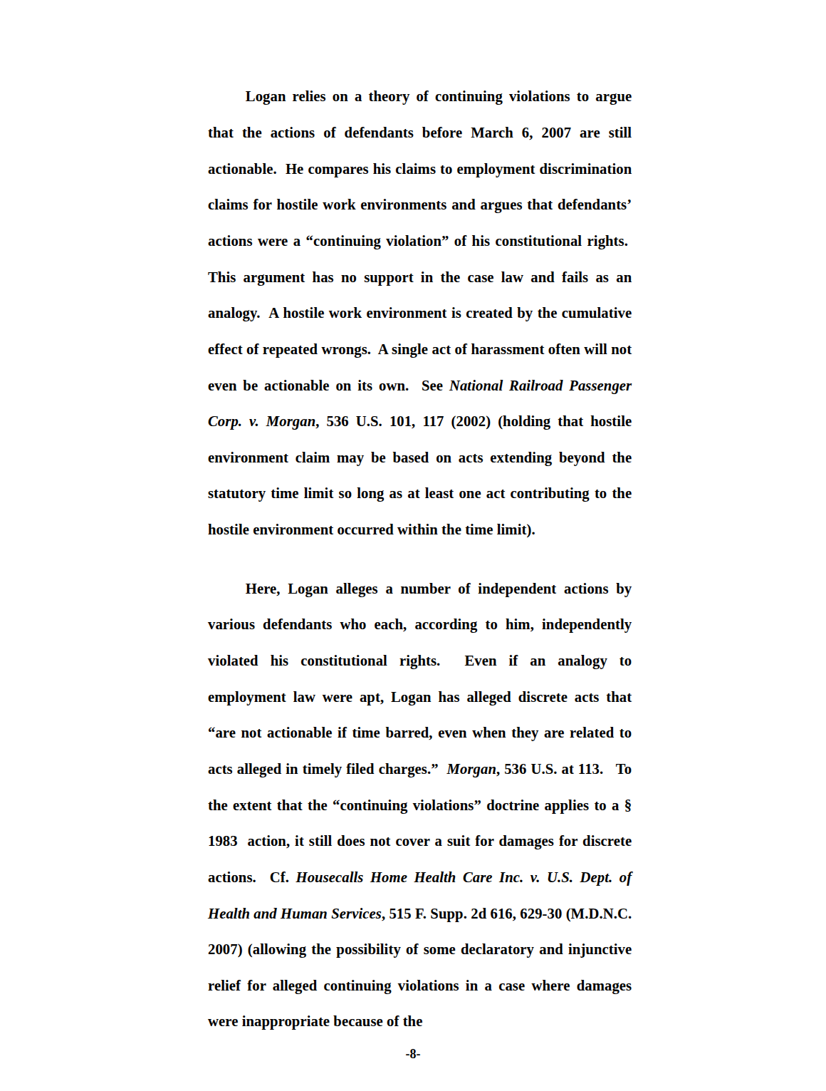Logan relies on a theory of continuing violations to argue that the actions of defendants before March 6, 2007 are still actionable. He compares his claims to employment discrimination claims for hostile work environments and argues that defendants’ actions were a “continuing violation” of his constitutional rights. This argument has no support in the case law and fails as an analogy. A hostile work environment is created by the cumulative effect of repeated wrongs. A single act of harassment often will not even be actionable on its own. See National Railroad Passenger Corp. v. Morgan, 536 U.S. 101, 117 (2002) (holding that hostile environment claim may be based on acts extending beyond the statutory time limit so long as at least one act contributing to the hostile environment occurred within the time limit).
Here, Logan alleges a number of independent actions by various defendants who each, according to him, independently violated his constitutional rights. Even if an analogy to employment law were apt, Logan has alleged discrete acts that “are not actionable if time barred, even when they are related to acts alleged in timely filed charges.” Morgan, 536 U.S. at 113. To the extent that the “continuing violations” doctrine applies to a § 1983 action, it still does not cover a suit for damages for discrete actions. Cf. Housecalls Home Health Care Inc. v. U.S. Dept. of Health and Human Services, 515 F. Supp. 2d 616, 629-30 (M.D.N.C. 2007) (allowing the possibility of some declaratory and injunctive relief for alleged continuing violations in a case where damages were inappropriate because of the
-8-